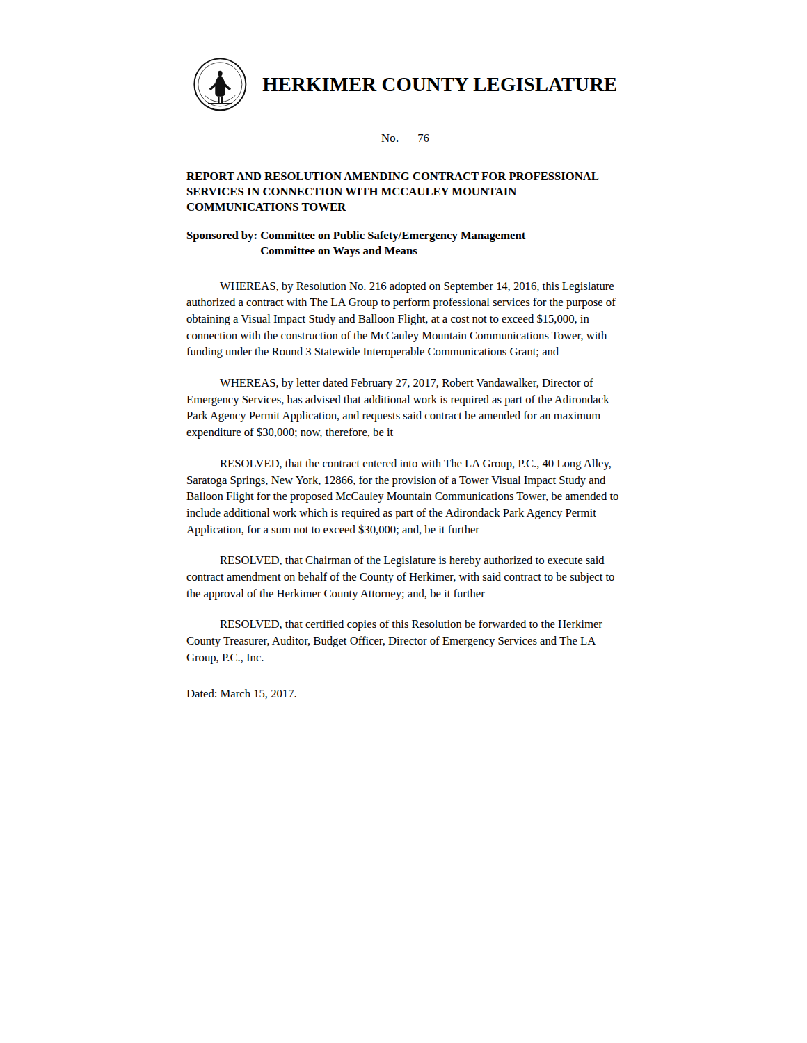HERKIMER COUNTY LEGISLATURE
No. 76
Report and Resolution Amending Contract for Professional Services in Connection with McCauley Mountain Communications Tower
Sponsored by: Committee on Public Safety/Emergency Management
Committee on Ways and Means
WHEREAS, by Resolution No. 216 adopted on September 14, 2016, this Legislature authorized a contract with The LA Group to perform professional services for the purpose of obtaining a Visual Impact Study and Balloon Flight, at a cost not to exceed $15,000, in connection with the construction of the McCauley Mountain Communications Tower, with funding under the Round 3 Statewide Interoperable Communications Grant; and
WHEREAS, by letter dated February 27, 2017, Robert Vandawalker, Director of Emergency Services, has advised that additional work is required as part of the Adirondack Park Agency Permit Application, and requests said contract be amended for an maximum expenditure of $30,000; now, therefore, be it
RESOLVED, that the contract entered into with The LA Group, P.C., 40 Long Alley, Saratoga Springs, New York, 12866, for the provision of a Tower Visual Impact Study and Balloon Flight for the proposed McCauley Mountain Communications Tower, be amended to include additional work which is required as part of the Adirondack Park Agency Permit Application, for a sum not to exceed $30,000; and, be it further
RESOLVED, that Chairman of the Legislature is hereby authorized to execute said contract amendment on behalf of the County of Herkimer, with said contract to be subject to the approval of the Herkimer County Attorney; and, be it further
RESOLVED, that certified copies of this Resolution be forwarded to the Herkimer County Treasurer, Auditor, Budget Officer, Director of Emergency Services and The LA Group, P.C., Inc.
Dated: March 15, 2017.